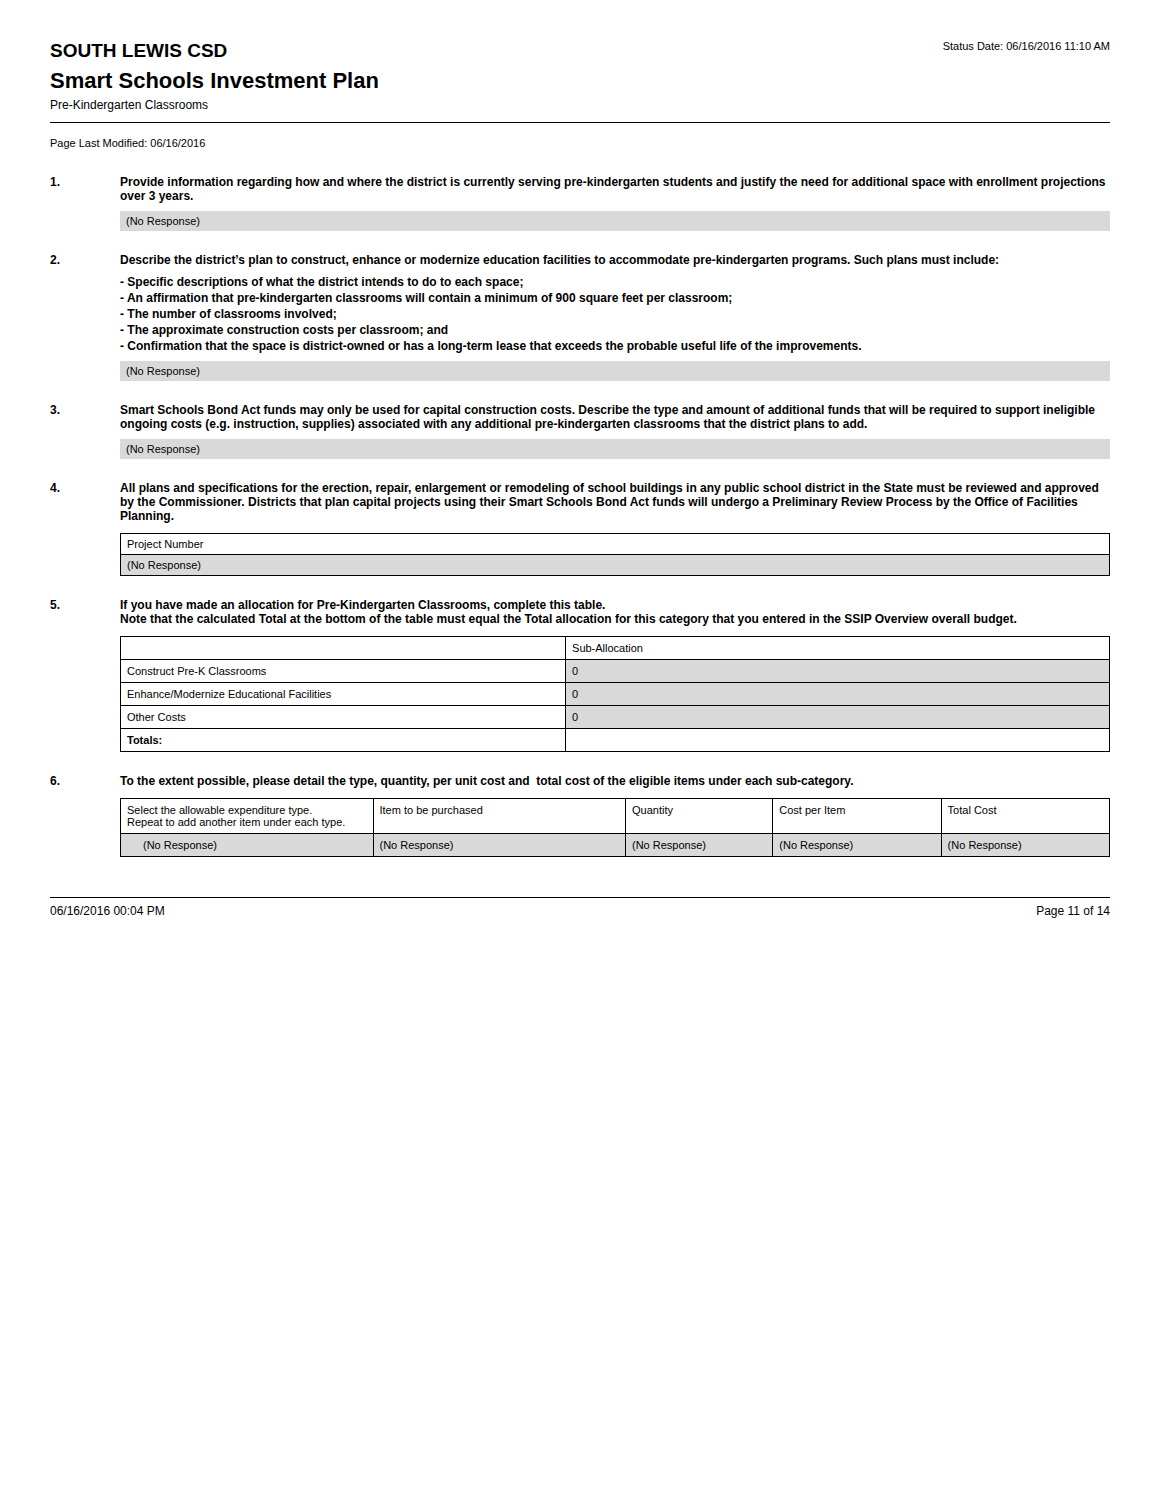SOUTH LEWIS CSD
Status Date: 06/16/2016 11:10 AM
Smart Schools Investment Plan
Pre-Kindergarten Classrooms
Page Last Modified: 06/16/2016
Provide information regarding how and where the district is currently serving pre-kindergarten students and justify the need for additional space with enrollment projections over 3 years.
(No Response)
Describe the district’s plan to construct, enhance or modernize education facilities to accommodate pre-kindergarten programs. Such plans must include:
- Specific descriptions of what the district intends to do to each space;
- An affirmation that pre-kindergarten classrooms will contain a minimum of 900 square feet per classroom;
- The number of classrooms involved;
- The approximate construction costs per classroom; and
- Confirmation that the space is district-owned or has a long-term lease that exceeds the probable useful life of the improvements.
(No Response)
Smart Schools Bond Act funds may only be used for capital construction costs. Describe the type and amount of additional funds that will be required to support ineligible ongoing costs (e.g. instruction, supplies) associated with any additional pre-kindergarten classrooms that the district plans to add.
(No Response)
All plans and specifications for the erection, repair, enlargement or remodeling of school buildings in any public school district in the State must be reviewed and approved by the Commissioner. Districts that plan capital projects using their Smart Schools Bond Act funds will undergo a Preliminary Review Process by the Office of Facilities Planning.
| Project Number |
| --- |
| (No Response) |
If you have made an allocation for Pre-Kindergarten Classrooms, complete this table.
Note that the calculated Total at the bottom of the table must equal the Total allocation for this category that you entered in the SSIP Overview overall budget.
| | Sub-Allocation |
| --- | --- |
| Construct Pre-K Classrooms | 0 |
| Enhance/Modernize Educational Facilities | 0 |
| Other Costs | 0 |
| Totals: | |
To the extent possible, please detail the type, quantity, per unit cost and total cost of the eligible items under each sub-category.
| Select the allowable expenditure type. Repeat to add another item under each type. | Item to be purchased | Quantity | Cost per Item | Total Cost |
| --- | --- | --- | --- | --- |
| (No Response) | (No Response) | (No Response) | (No Response) | (No Response) |
06/16/2016 00:04 PM
Page 11 of 14